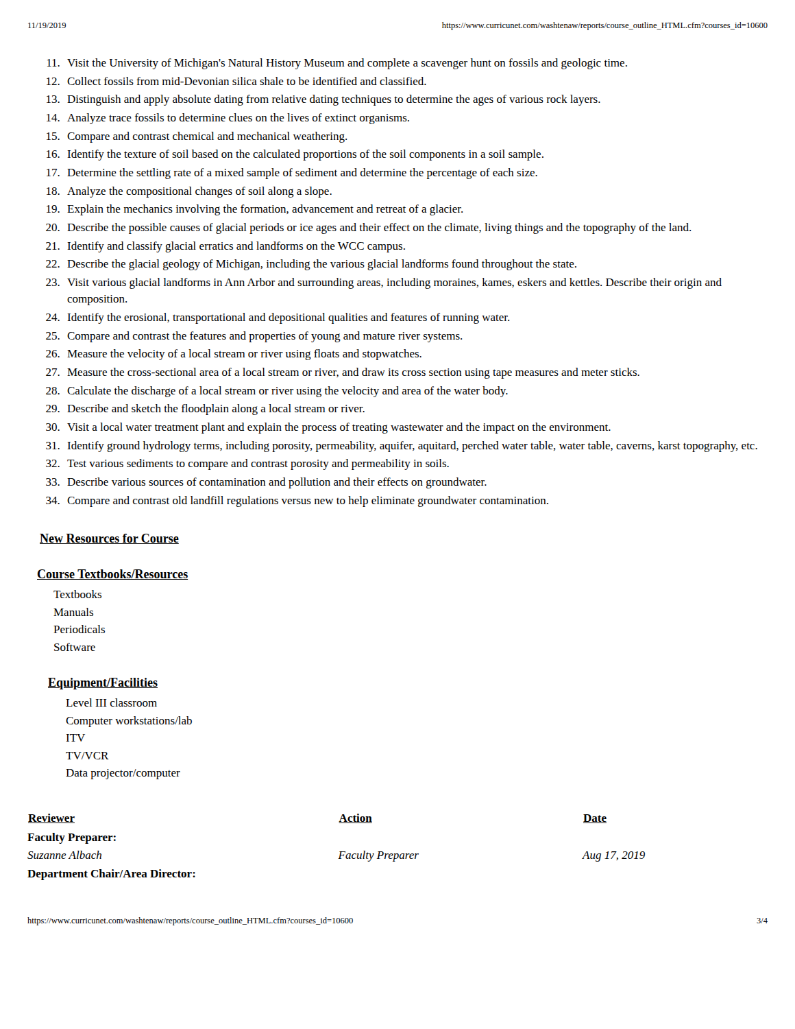11/19/2019 https://www.curricunet.com/washtenaw/reports/course_outline_HTML.cfm?courses_id=10600
Visit the University of Michigan's Natural History Museum and complete a scavenger hunt on fossils and geologic time.
Collect fossils from mid-Devonian silica shale to be identified and classified.
Distinguish and apply absolute dating from relative dating techniques to determine the ages of various rock layers.
Analyze trace fossils to determine clues on the lives of extinct organisms.
Compare and contrast chemical and mechanical weathering.
Identify the texture of soil based on the calculated proportions of the soil components in a soil sample.
Determine the settling rate of a mixed sample of sediment and determine the percentage of each size.
Analyze the compositional changes of soil along a slope.
Explain the mechanics involving the formation, advancement and retreat of a glacier.
Describe the possible causes of glacial periods or ice ages and their effect on the climate, living things and the topography of the land.
Identify and classify glacial erratics and landforms on the WCC campus.
Describe the glacial geology of Michigan, including the various glacial landforms found throughout the state.
Visit various glacial landforms in Ann Arbor and surrounding areas, including moraines, kames, eskers and kettles. Describe their origin and composition.
Identify the erosional, transportational and depositional qualities and features of running water.
Compare and contrast the features and properties of young and mature river systems.
Measure the velocity of a local stream or river using floats and stopwatches.
Measure the cross-sectional area of a local stream or river, and draw its cross section using tape measures and meter sticks.
Calculate the discharge of a local stream or river using the velocity and area of the water body.
Describe and sketch the floodplain along a local stream or river.
Visit a local water treatment plant and explain the process of treating wastewater and the impact on the environment.
Identify ground hydrology terms, including porosity, permeability, aquifer, aquitard, perched water table, water table, caverns, karst topography, etc.
Test various sediments to compare and contrast porosity and permeability in soils.
Describe various sources of contamination and pollution and their effects on groundwater.
Compare and contrast old landfill regulations versus new to help eliminate groundwater contamination.
New Resources for Course
Course Textbooks/Resources
Textbooks
Manuals
Periodicals
Software
Equipment/Facilities
Level III classroom
Computer workstations/lab
ITV
TV/VCR
Data projector/computer
| Reviewer | Action | Date |
| --- | --- | --- |
| Faculty Preparer: |
| Suzanne Albach | Faculty Preparer | Aug 17, 2019 |
| Department Chair/Area Director: |
https://www.curricunet.com/washtenaw/reports/course_outline_HTML.cfm?courses_id=10600 3/4